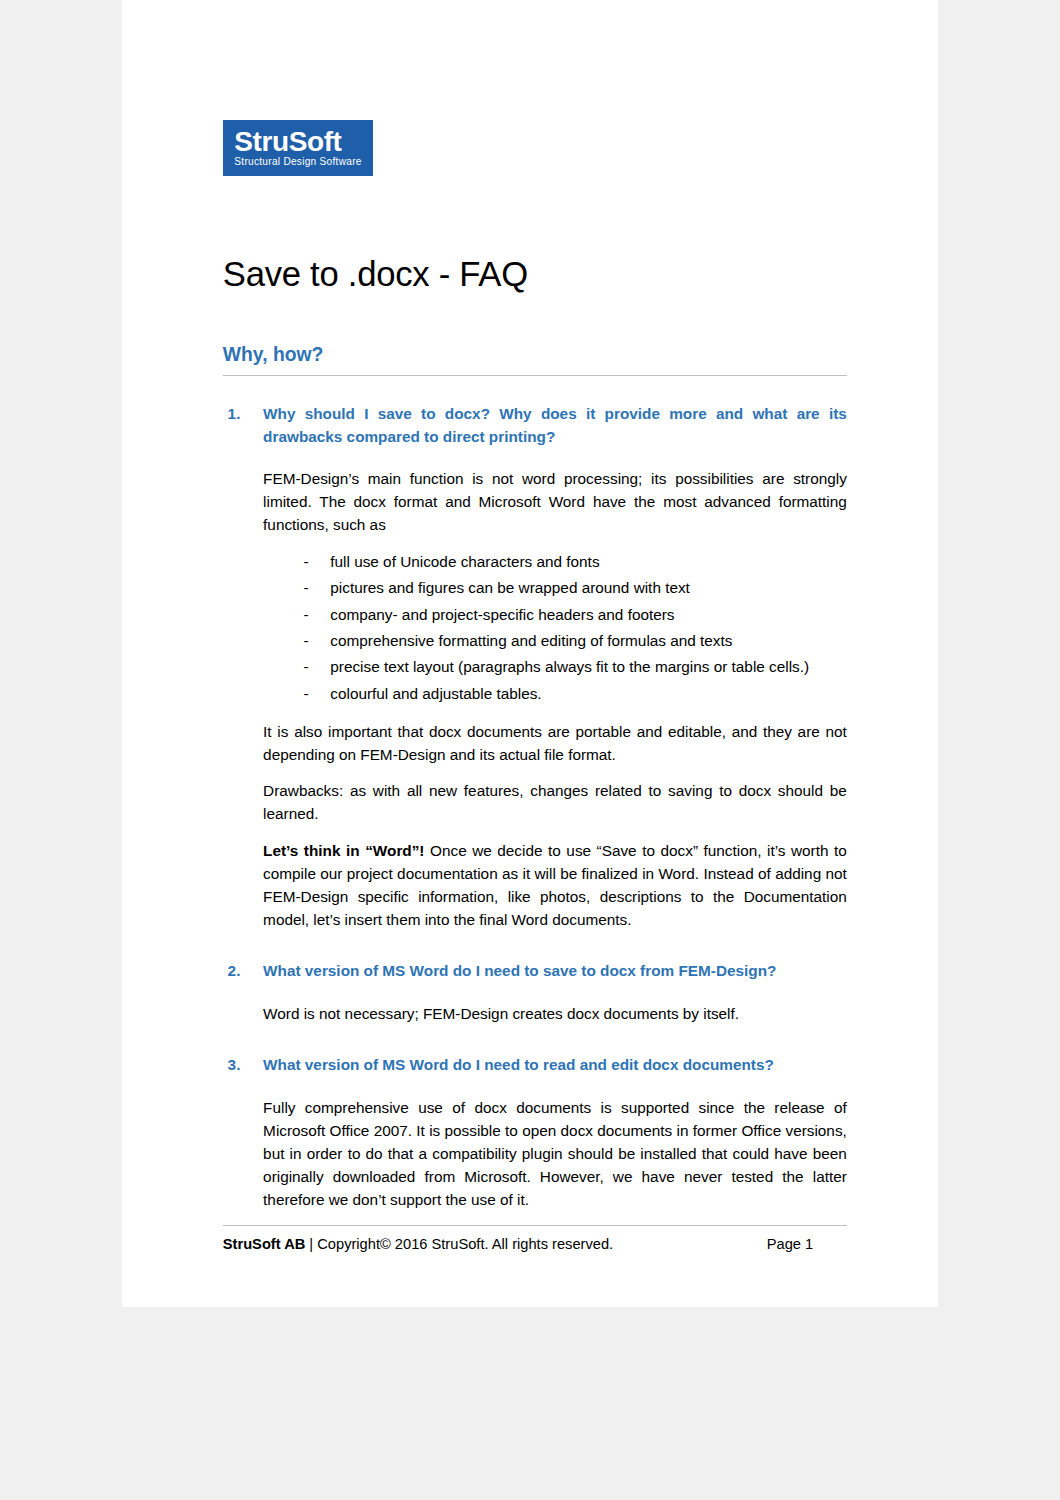StruSoft Structural Design Software
Save to .docx - FAQ
Why, how?
Why should I save to docx? Why does it provide more and what are its drawbacks compared to direct printing?
FEM-Design’s main function is not word processing; its possibilities are strongly limited. The docx format and Microsoft Word have the most advanced formatting functions, such as
full use of Unicode characters and fonts
pictures and figures can be wrapped around with text
company- and project-specific headers and footers
comprehensive formatting and editing of formulas and texts
precise text layout (paragraphs always fit to the margins or table cells.)
colourful and adjustable tables.
It is also important that docx documents are portable and editable, and they are not depending on FEM-Design and its actual file format.
Drawbacks: as with all new features, changes related to saving to docx should be learned.
Let’s think in “Word”! Once we decide to use “Save to docx” function, it’s worth to compile our project documentation as it will be finalized in Word. Instead of adding not FEM-Design specific information, like photos, descriptions to the Documentation model, let’s insert them into the final Word documents.
What version of MS Word do I need to save to docx from FEM-Design?
Word is not necessary; FEM-Design creates docx documents by itself.
What version of MS Word do I need to read and edit docx documents?
Fully comprehensive use of docx documents is supported since the release of Microsoft Office 2007. It is possible to open docx documents in former Office versions, but in order to do that a compatibility plugin should be installed that could have been originally downloaded from Microsoft. However, we have never tested the latter therefore we don’t support the use of it.
StruSoft AB | Copyright© 2016 StruSoft. All rights reserved.
Page 1